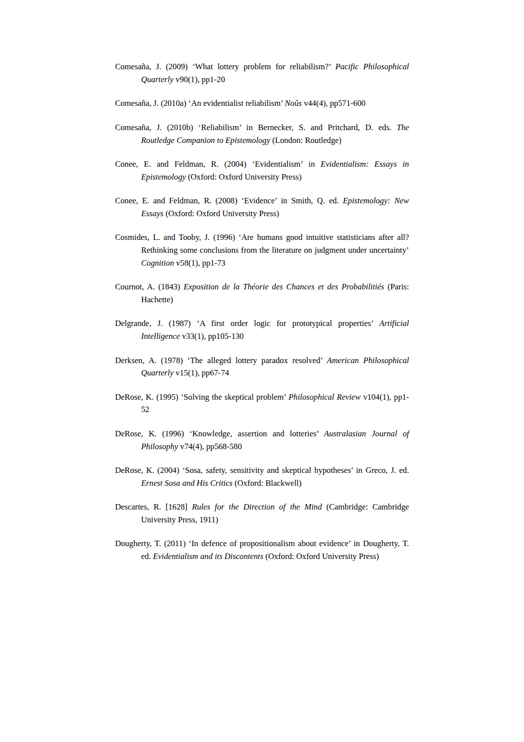Comesaña, J. (2009) ‘What lottery problem for reliabilism?’ Pacific Philosophical Quarterly v90(1), pp1-20
Comesaña, J. (2010a) ‘An evidentialist reliabilism’ Noûs v44(4), pp571-600
Comesaña, J. (2010b) ‘Reliabilism’ in Bernecker, S. and Pritchard, D. eds. The Routledge Companion to Epistemology (London: Routledge)
Conee, E. and Feldman, R. (2004) ‘Evidentialism’ in Evidentialism: Essays in Epistemology (Oxford: Oxford University Press)
Conee, E. and Feldman, R. (2008) ‘Evidence’ in Smith, Q. ed. Epistemology: New Essays (Oxford: Oxford University Press)
Cosmides, L. and Tooby, J. (1996) ‘Are humans good intuitive statisticians after all? Rethinking some conclusions from the literature on judgment under uncertainty’ Cognition v58(1), pp1-73
Cournot, A. (1843) Exposition de la Théorie des Chances et des Probabilitiés (Paris: Hachette)
Delgrande, J. (1987) ‘A first order logic for prototypical properties’ Artificial Intelligence v33(1), pp105-130
Derksen, A. (1978) ‘The alleged lottery paradox resolved’ American Philosophical Quarterly v15(1), pp67-74
DeRose, K. (1995) ‘Solving the skeptical problem’ Philosophical Review v104(1), pp1-52
DeRose, K. (1996) ‘Knowledge, assertion and lotteries’ Australasian Journal of Philosophy v74(4), pp568-580
DeRose, K. (2004) ‘Sosa, safety, sensitivity and skeptical hypotheses’ in Greco, J. ed. Ernest Sosa and His Critics (Oxford: Blackwell)
Descartes, R. [1628] Rules for the Direction of the Mind (Cambridge: Cambridge University Press, 1911)
Dougherty, T. (2011) ‘In defence of propositionalism about evidence’ in Dougherty, T. ed. Evidentialism and its Discontents (Oxford: Oxford University Press)